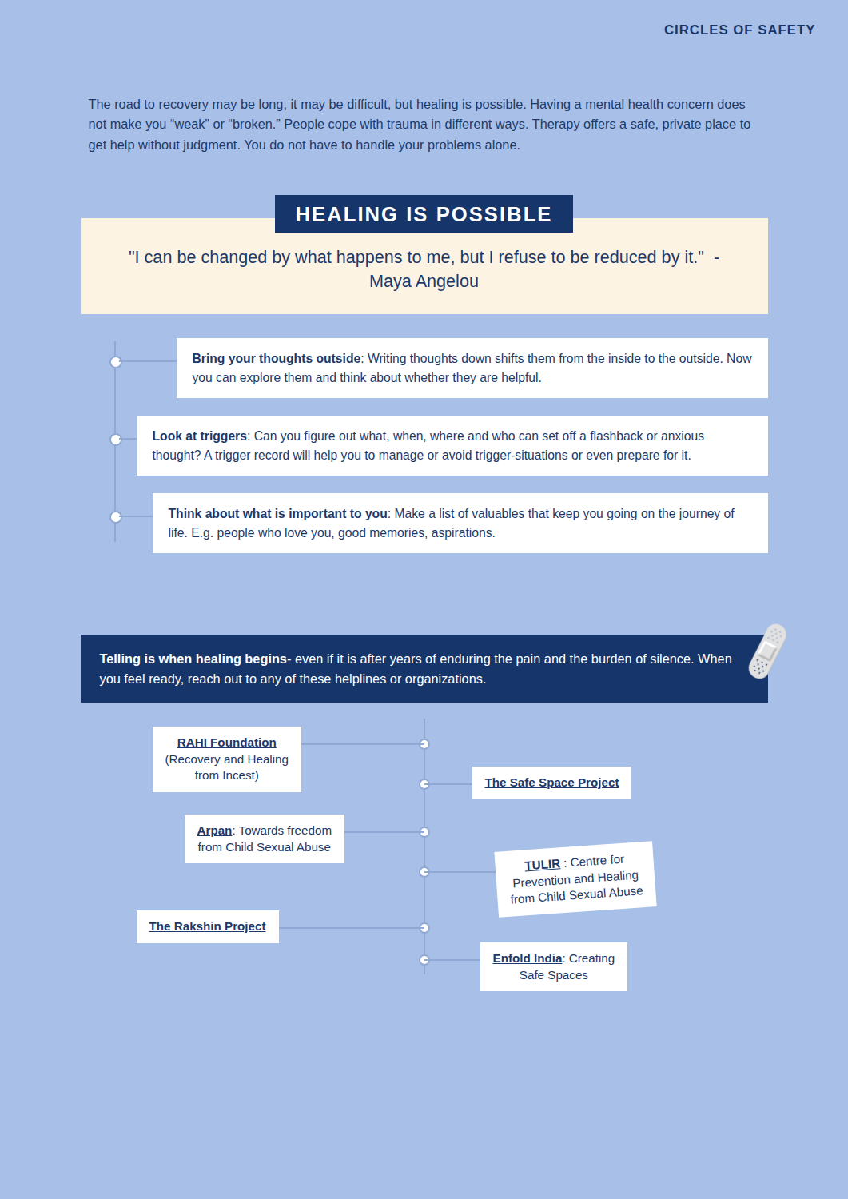CIRCLES OF SAFETY
The road to recovery may be long, it may be difficult, but healing is possible. Having a mental health concern does not make you “weak” or “broken.” People cope with trauma in different ways. Therapy offers a safe, private place to get help without judgment. You do not have to handle your problems alone.
Healing is possible
"I can be changed by what happens to me, but I refuse to be reduced by it." - Maya Angelou
Bring your thoughts outside: Writing thoughts down shifts them from the inside to the outside. Now you can explore them and think about whether they are helpful.
Look at triggers: Can you figure out what, when, where and who can set off a flashback or anxious thought? A trigger record will help you to manage or avoid trigger-situations or even prepare for it.
Think about what is important to you: Make a list of valuables that keep you going on the journey of life. E.g. people who love you, good memories, aspirations.
🩹 Telling is when healing begins- even if it is after years of enduring the pain and the burden of silence. When you feel ready, reach out to any of these helplines or organizations.
RAHI Foundation
(Recovery and Healing
from Incest)
The Safe Space Project
Arpan: Towards freedom
from Child Sexual Abuse
TULIR : Centre for
Prevention and Healing
from Child Sexual Abuse
The Rakshin Project
Enfold India: Creating
Safe Spaces